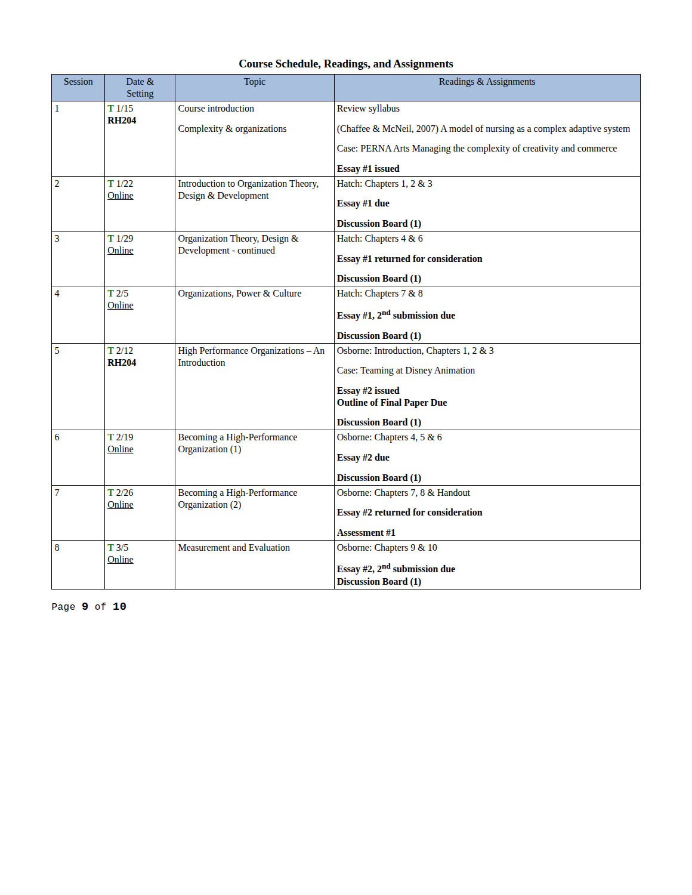Course Schedule, Readings, and Assignments
| Session | Date & Setting | Topic | Readings & Assignments |
| --- | --- | --- | --- |
| 1 | T 1/15 RH204 | Course introduction Complexity & organizations | Review syllabus (Chaffee & McNeil, 2007) A model of nursing as a complex adaptive system Case: PERNA Arts Managing the complexity of creativity and commerce Essay #1 issued |
| 2 | T 1/22 Online | Introduction to Organization Theory, Design & Development | Hatch: Chapters 1, 2 & 3 Essay #1 due Discussion Board (1) |
| 3 | T 1/29 Online | Organization Theory, Design & Development - continued | Hatch: Chapters 4 & 6 Essay #1 returned for consideration Discussion Board (1) |
| 4 | T 2/5 Online | Organizations, Power & Culture | Hatch: Chapters 7 & 8 Essay #1, 2 nd submission due Discussion Board (1) |
| 5 | T 2/12 RH204 | High Performance Organizations – An Introduction | Osborne: Introduction, Chapters 1, 2 & 3 Case: Teaming at Disney Animation Essay #2 issued Outline of Final Paper Due Discussion Board (1) |
| 6 | T 2/19 Online | Becoming a High-Performance Organization (1) | Osborne: Chapters 4, 5 & 6 Essay #2 due Discussion Board (1) |
| 7 | T 2/26 Online | Becoming a High-Performance Organization (2) | Osborne: Chapters 7, 8 & Handout Essay #2 returned for consideration Assessment #1 |
| 8 | T 3/5 Online | Measurement and Evaluation | Osborne: Chapters 9 & 10 Essay #2, 2 nd submission due Discussion Board (1) |
Page 9 of 10